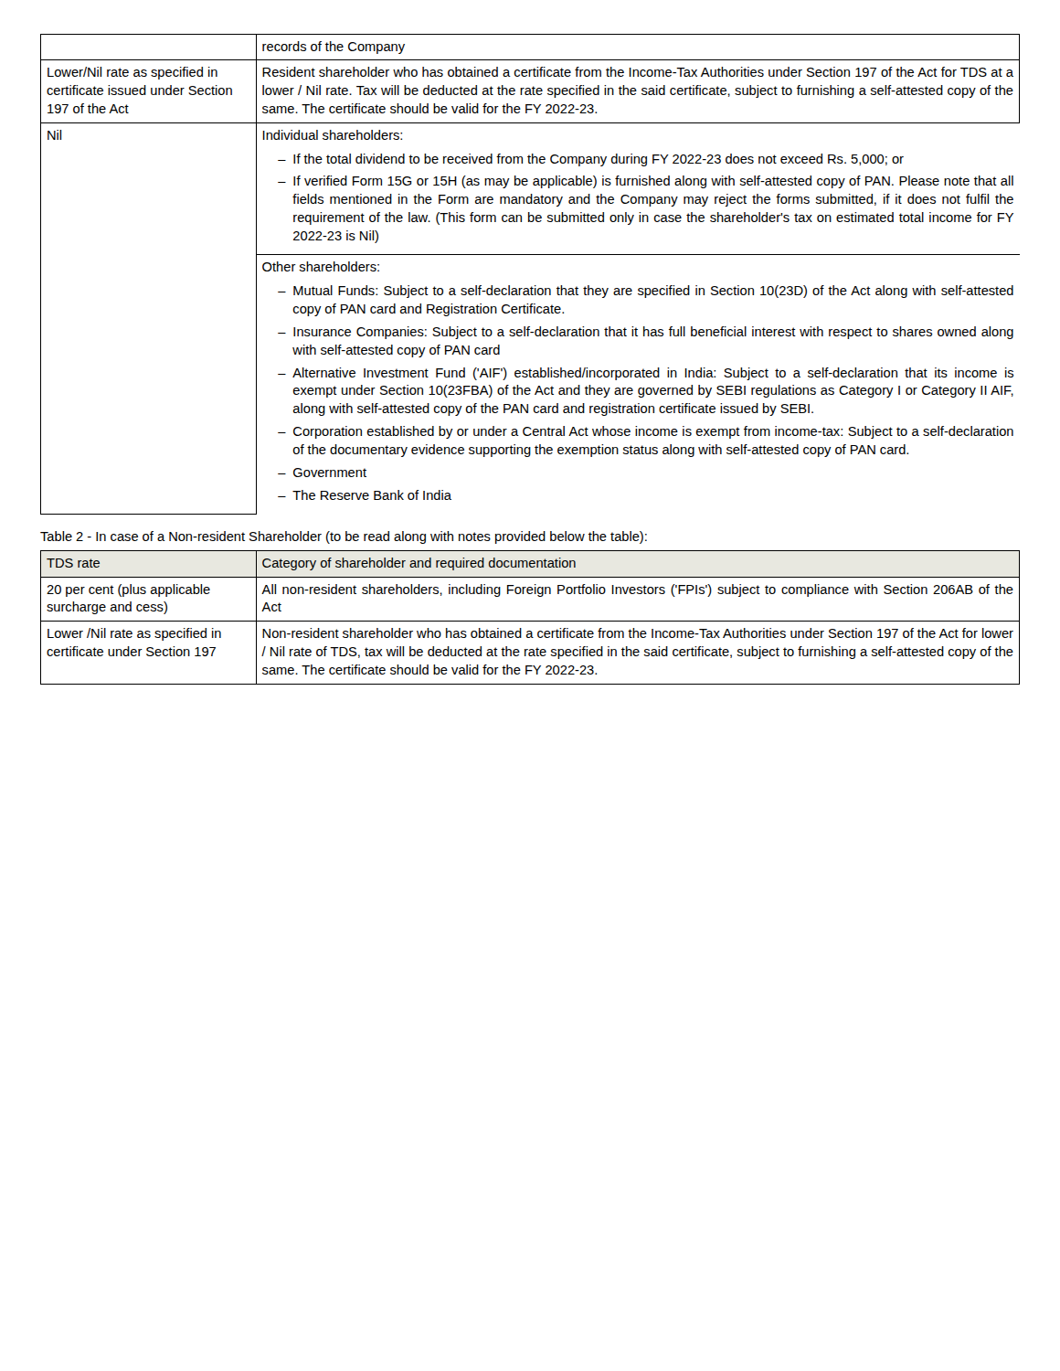| | records of the Company |
| Lower/Nil rate as specified in certificate issued under Section 197 of the Act | Resident shareholder who has obtained a certificate from the Income-Tax Authorities under Section 197 of the Act for TDS at a lower / Nil rate. Tax will be deducted at the rate specified in the said certificate, subject to furnishing a self-attested copy of the same. The certificate should be valid for the FY 2022-23. |
| Nil | / Individual shareholders: If the total dividend to be received from the Company during FY 2022-23 does not exceed Rs. 5,000; or If verified Form 15G or 15H (as may be applicable) is furnished along with self-attested copy of PAN. Please note that all fields mentioned in the Form are mandatory and the Company may reject the forms submitted, if it does not fulfil the requirement of the law. (This form can be submitted only in case the shareholder's tax on estimated total income for FY 2022-23 is Nil) / / Other shareholders: Mutual Funds: Subject to a self-declaration that they are specified in Section 10(23D) of the Act along with self-attested copy of PAN card and Registration Certificate. Insurance Companies: Subject to a self-declaration that it has full beneficial interest with respect to shares owned along with self-attested copy of PAN card Alternative Investment Fund ('AIF') established/incorporated in India: Subject to a self-declaration that its income is exempt under Section 10(23FBA) of the Act and they are governed by SEBI regulations as Category I or Category II AIF, along with self-attested copy of the PAN card and registration certificate issued by SEBI. Corporation established by or under a Central Act whose income is exempt from income-tax: Subject to a self-declaration of the documentary evidence supporting the exemption status along with self-attested copy of PAN card. Government The Reserve Bank of India / |
Table 2 - In case of a Non-resident Shareholder (to be read along with notes provided below the table):
| TDS rate | Category of shareholder and required documentation |
| 20 per cent (plus applicable surcharge and cess) | All non-resident shareholders, including Foreign Portfolio Investors ('FPIs') subject to compliance with Section 206AB of the Act |
| Lower /Nil rate as specified in certificate under Section 197 | Non-resident shareholder who has obtained a certificate from the Income-Tax Authorities under Section 197 of the Act for lower / Nil rate of TDS, tax will be deducted at the rate specified in the said certificate, subject to furnishing a self-attested copy of the same. The certificate should be valid for the FY 2022-23. |